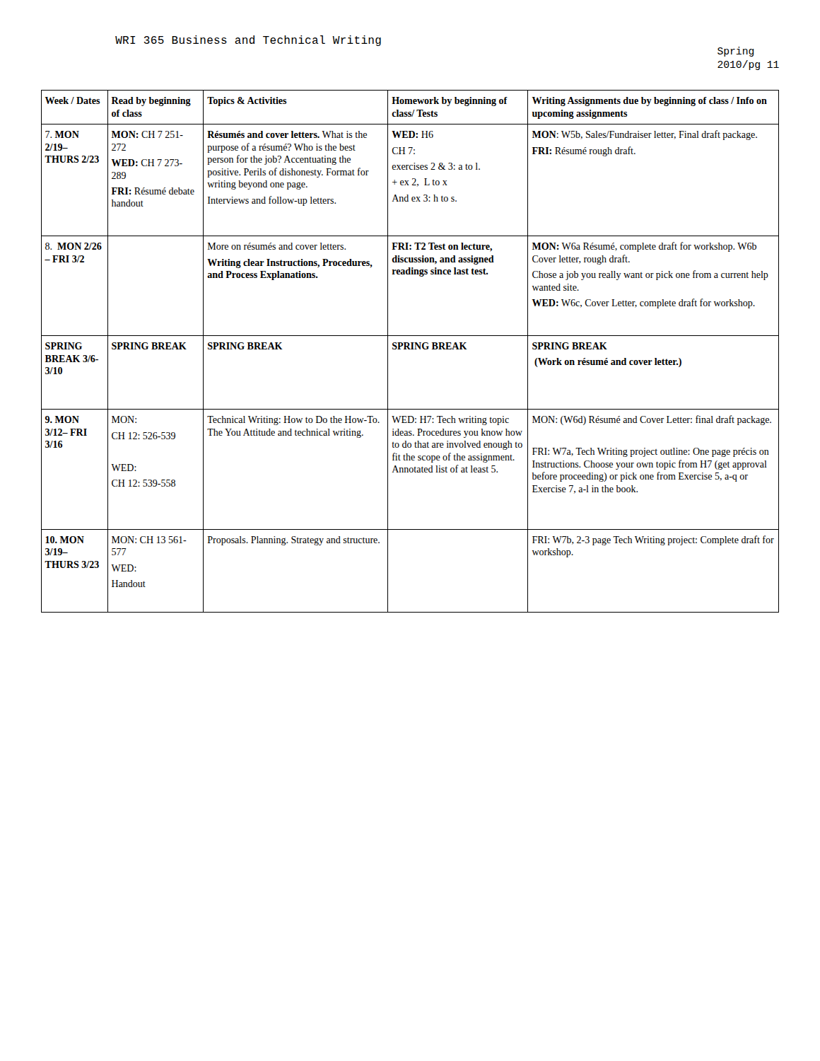WRI 365 Business and Technical Writing
Spring
2010/pg 11
| Week / Dates | Read by beginning of class | Topics & Activities | Homework by beginning of class/ Tests | Writing Assignments due by beginning of class / Info on upcoming assignments |
| --- | --- | --- | --- | --- |
| 7. MON 2/19– THURS 2/23 | MON: CH 7 251- 272 WED: CH 7 273- 289 FRI: Résumé debate handout | Résumés and cover letters. What is the purpose of a résumé? Who is the best person for the job? Accentuating the positive. Perils of dishonesty. Format for writing beyond one page. Interviews and follow-up letters. | WED: H6 CH 7: exercises 2 & 3: a to l. + ex 2, L to x And ex 3: h to s. | MON : W5b, Sales/Fundraiser letter, Final draft package. FRI: Résumé rough draft. |
| 8. MON 2/26 – FRI 3/2 | | More on résumés and cover letters. Writing clear Instructions, Procedures, and Process Explanations. | FRI: T2 Test on lecture, discussion, and assigned readings since last test. | MON: W6a Résumé, complete draft for workshop. W6b Cover letter, rough draft. Chose a job you really want or pick one from a current help wanted site. WED: W6c, Cover Letter, complete draft for workshop. |
| SPRING BREAK 3/6-3/10 | SPRING BREAK | SPRING BREAK | SPRING BREAK | SPRING BREAK (Work on résumé and cover letter.) |
| 9. MON 3/12– FRI 3/16 | MON: CH 12: 526-539 WED: CH 12: 539-558 | Technical Writing: How to Do the How-To. The You Attitude and technical writing. | WED: H7: Tech writing topic ideas. Procedures you know how to do that are involved enough to fit the scope of the assignment. Annotated list of at least 5. | MON: (W6d) Résumé and Cover Letter: final draft package. FRI: W7a, Tech Writing project outline: One page précis on Instructions. Choose your own topic from H7 (get approval before proceeding) or pick one from Exercise 5, a-q or Exercise 7, a-l in the book. |
| 10. MON 3/19– THURS 3/23 | MON: CH 13 561-577 WED: Handout | Proposals. Planning. Strategy and structure. | | FRI: W7b, 2-3 page Tech Writing project: Complete draft for workshop. |